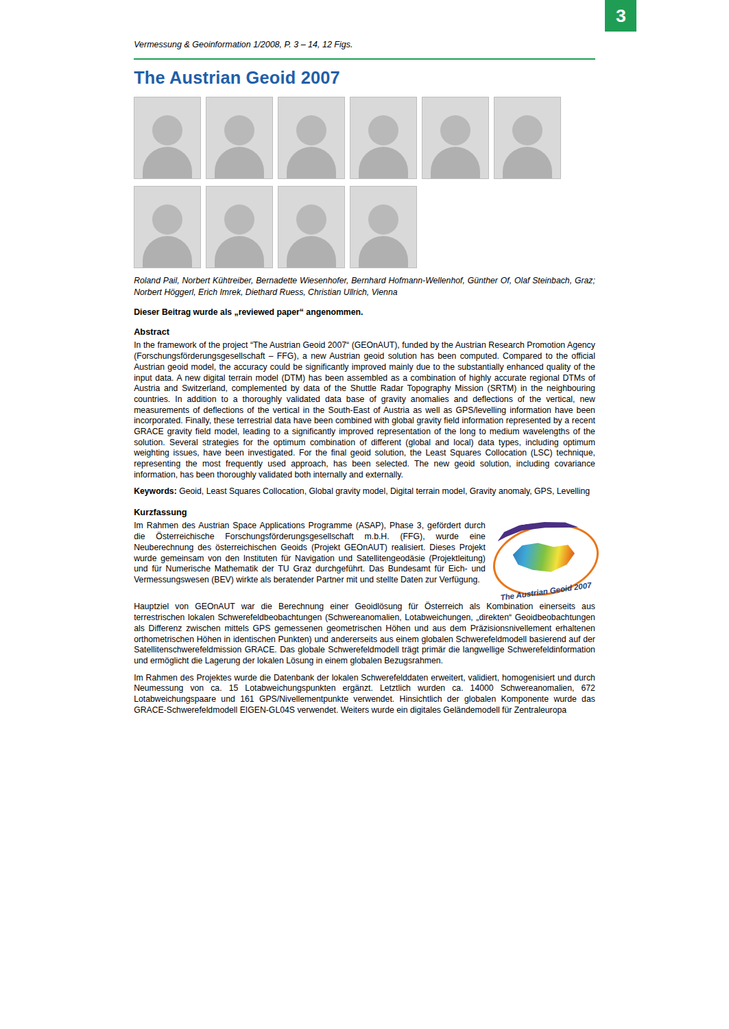3
Vermessung & Geoinformation 1/2008, P. 3 – 14, 12 Figs.
The Austrian Geoid 2007
Roland Pail, Norbert Kühtreiber, Bernadette Wiesenhofer, Bernhard Hofmann-Wellenhof, Günther Of, Olaf Steinbach, Graz; Norbert Höggerl, Erich Imrek, Diethard Ruess, Christian Ullrich, Vienna
Dieser Beitrag wurde als „reviewed paper“ angenommen.
Abstract
In the framework of the project “The Austrian Geoid 2007“ (GEOnAUT), funded by the Austrian Research Promotion Agency (Forschungsförderungsgesellschaft – FFG), a new Austrian geoid solution has been computed. Compared to the official Austrian geoid model, the accuracy could be significantly improved mainly due to the substantially enhanced quality of the input data. A new digital terrain model (DTM) has been assembled as a combination of highly accurate regional DTMs of Austria and Switzerland, complemented by data of the Shuttle Radar Topography Mission (SRTM) in the neighbouring countries. In addition to a thoroughly validated data base of gravity anomalies and deflections of the vertical, new measurements of deflections of the vertical in the South-East of Austria as well as GPS/levelling information have been incorporated. Finally, these terrestrial data have been combined with global gravity field information represented by a recent GRACE gravity field model, leading to a significantly improved representation of the long to medium wavelengths of the solution. Several strategies for the optimum combination of different (global and local) data types, including optimum weighting issues, have been investigated. For the final geoid solution, the Least Squares Collocation (LSC) technique, representing the most frequently used approach, has been selected. The new geoid solution, including covariance information, has been thoroughly validated both internally and externally.
Keywords: Geoid, Least Squares Collocation, Global gravity model, Digital terrain model, Gravity anomaly, GPS, Levelling
Kurzfassung
The Austrian Geoid 2007
Im Rahmen des Austrian Space Applications Programme (ASAP), Phase 3, gefördert durch die Österreichische Forschungsförderungsgesellschaft m.b.H. (FFG), wurde eine Neuberechnung des österreichischen Geoids (Projekt GEOnAUT) realisiert. Dieses Projekt wurde gemeinsam von den Instituten für Navigation und Satellitengeodäsie (Projektleitung) und für Numerische Mathematik der TU Graz durchgeführt. Das Bundesamt für Eich- und Vermessungswesen (BEV) wirkte als beratender Partner mit und stellte Daten zur Verfügung.
Hauptziel von GEOnAUT war die Berechnung einer Geoidlösung für Österreich als Kombination einerseits aus terrestrischen lokalen Schwerefeldbeobachtungen (Schwereanomalien, Lotabweichungen, „direkten“ Geoidbeobachtungen als Differenz zwischen mittels GPS gemessenen geometrischen Höhen und aus dem Präzisionsnivellement erhaltenen orthometrischen Höhen in identischen Punkten) und andererseits aus einem globalen Schwerefeldmodell basierend auf der Satellitenschwerefeldmission GRACE. Das globale Schwerefeldmodell trägt primär die langwellige Schwerefeldinformation und ermöglicht die Lagerung der lokalen Lösung in einem globalen Bezugsrahmen.
Im Rahmen des Projektes wurde die Datenbank der lokalen Schwerefelddaten erweitert, validiert, homogenisiert und durch Neumessung von ca. 15 Lotabweichungspunkten ergänzt. Letztlich wurden ca. 14000 Schwereanomalien, 672 Lotabweichungspaare und 161 GPS/Nivellementpunkte verwendet. Hinsichtlich der globalen Komponente wurde das GRACE-Schwerefeldmodell EIGEN-GL04S verwendet. Weiters wurde ein digitales Geländemodell für Zentraleuropa